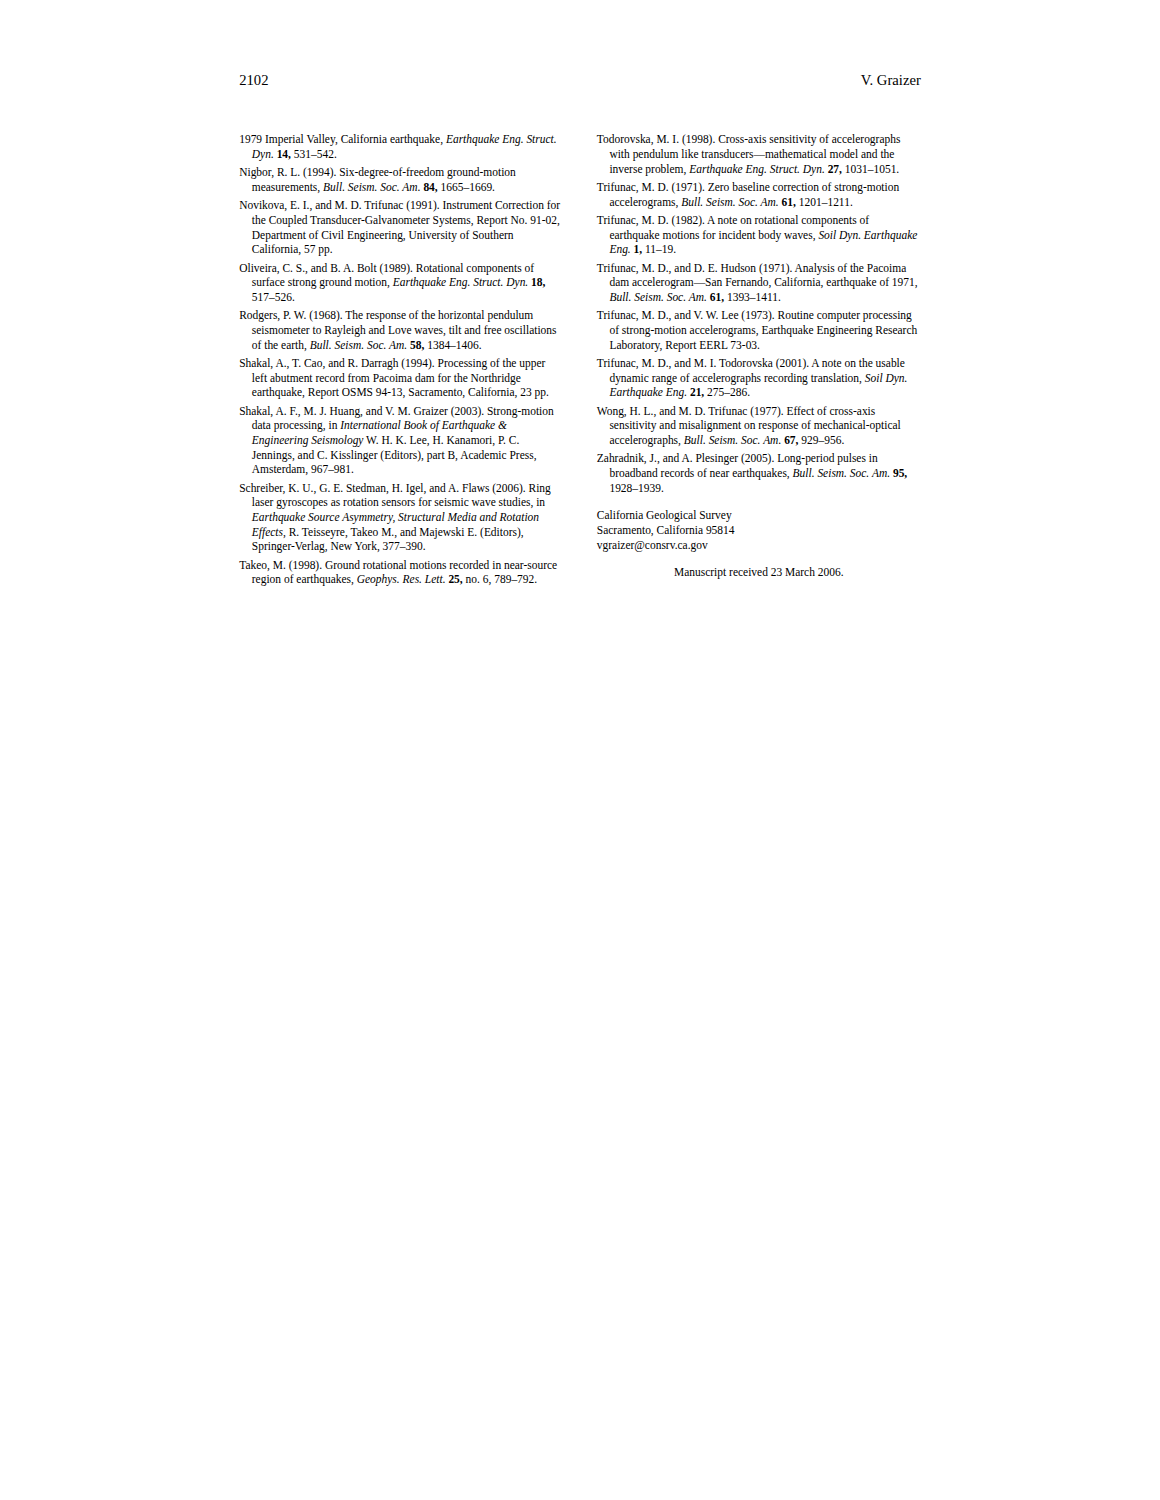2102
V. Graizer
1979 Imperial Valley, California earthquake, Earthquake Eng. Struct. Dyn. 14, 531–542.
Nigbor, R. L. (1994). Six-degree-of-freedom ground-motion measurements, Bull. Seism. Soc. Am. 84, 1665–1669.
Novikova, E. I., and M. D. Trifunac (1991). Instrument Correction for the Coupled Transducer-Galvanometer Systems, Report No. 91-02, Department of Civil Engineering, University of Southern California, 57 pp.
Oliveira, C. S., and B. A. Bolt (1989). Rotational components of surface strong ground motion, Earthquake Eng. Struct. Dyn. 18, 517–526.
Rodgers, P. W. (1968). The response of the horizontal pendulum seismometer to Rayleigh and Love waves, tilt and free oscillations of the earth, Bull. Seism. Soc. Am. 58, 1384–1406.
Shakal, A., T. Cao, and R. Darragh (1994). Processing of the upper left abutment record from Pacoima dam for the Northridge earthquake, Report OSMS 94-13, Sacramento, California, 23 pp.
Shakal, A. F., M. J. Huang, and V. M. Graizer (2003). Strong-motion data processing, in International Book of Earthquake & Engineering Seismology W. H. K. Lee, H. Kanamori, P. C. Jennings, and C. Kisslinger (Editors), part B, Academic Press, Amsterdam, 967–981.
Schreiber, K. U., G. E. Stedman, H. Igel, and A. Flaws (2006). Ring laser gyroscopes as rotation sensors for seismic wave studies, in Earthquake Source Asymmetry, Structural Media and Rotation Effects, R. Teisseyre, Takeo M., and Majewski E. (Editors), Springer-Verlag, New York, 377–390.
Takeo, M. (1998). Ground rotational motions recorded in near-source region of earthquakes, Geophys. Res. Lett. 25, no. 6, 789–792.
Todorovska, M. I. (1998). Cross-axis sensitivity of accelerographs with pendulum like transducers—mathematical model and the inverse problem, Earthquake Eng. Struct. Dyn. 27, 1031–1051.
Trifunac, M. D. (1971). Zero baseline correction of strong-motion accelerograms, Bull. Seism. Soc. Am. 61, 1201–1211.
Trifunac, M. D. (1982). A note on rotational components of earthquake motions for incident body waves, Soil Dyn. Earthquake Eng. 1, 11–19.
Trifunac, M. D., and D. E. Hudson (1971). Analysis of the Pacoima dam accelerogram—San Fernando, California, earthquake of 1971, Bull. Seism. Soc. Am. 61, 1393–1411.
Trifunac, M. D., and V. W. Lee (1973). Routine computer processing of strong-motion accelerograms, Earthquake Engineering Research Laboratory, Report EERL 73-03.
Trifunac, M. D., and M. I. Todorovska (2001). A note on the usable dynamic range of accelerographs recording translation, Soil Dyn. Earthquake Eng. 21, 275–286.
Wong, H. L., and M. D. Trifunac (1977). Effect of cross-axis sensitivity and misalignment on response of mechanical-optical accelerographs, Bull. Seism. Soc. Am. 67, 929–956.
Zahradnik, J., and A. Plesinger (2005). Long-period pulses in broadband records of near earthquakes, Bull. Seism. Soc. Am. 95, 1928–1939.
California Geological Survey
Sacramento, California 95814
vgraizer@consrv.ca.gov
Manuscript received 23 March 2006.